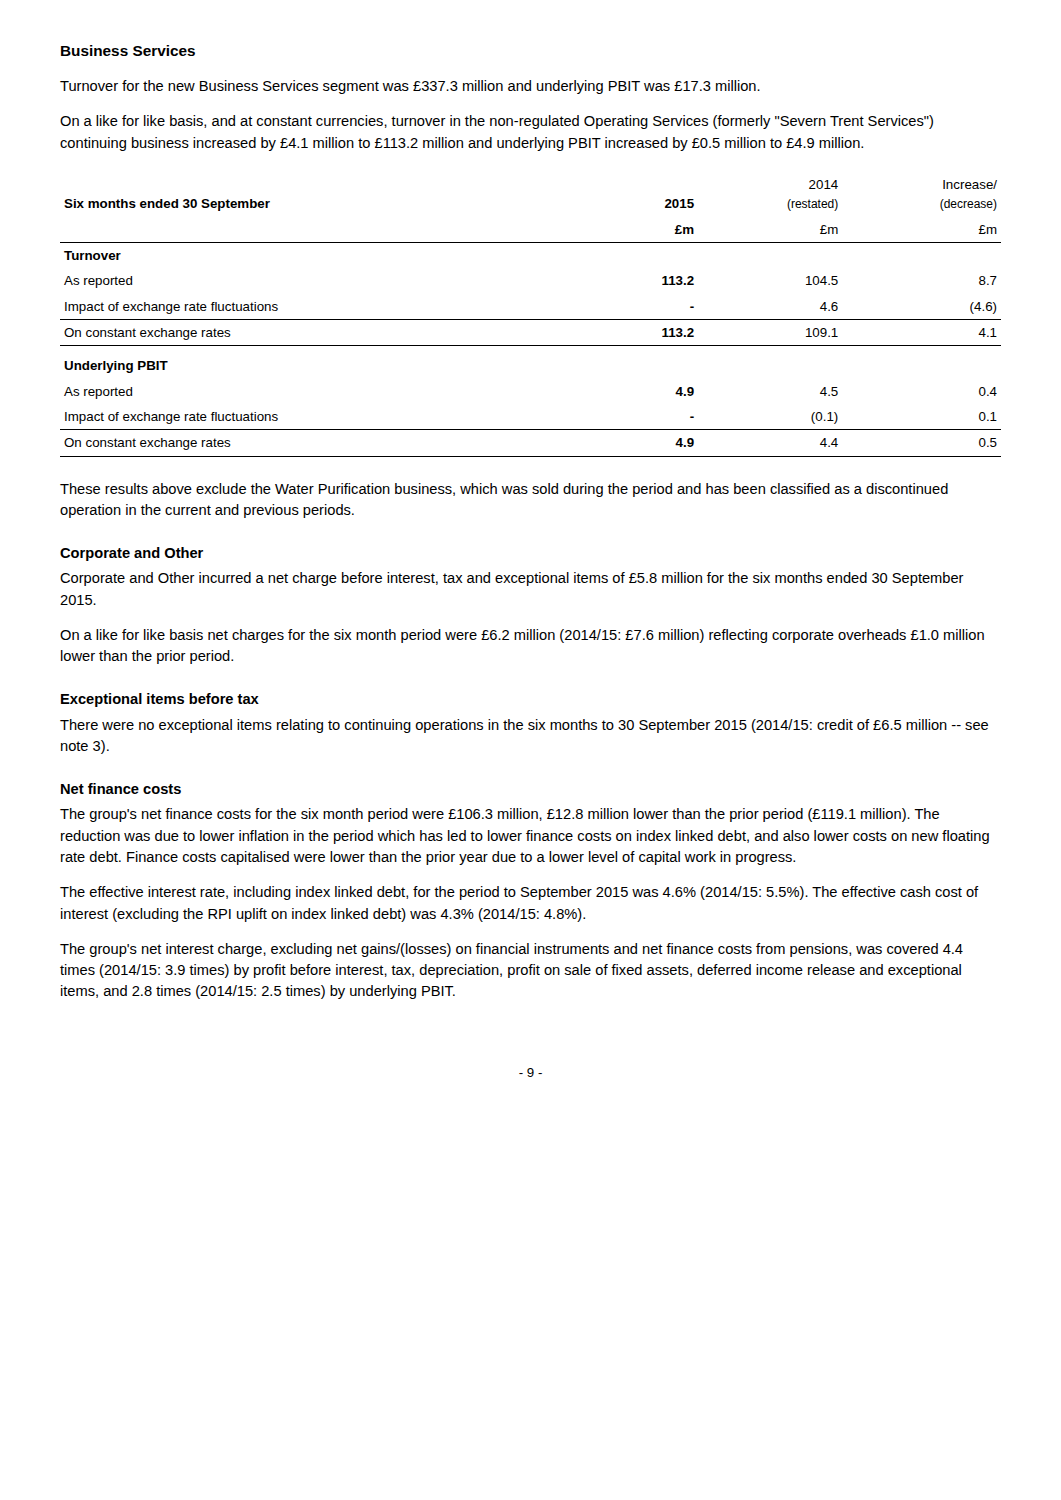Business Services
Turnover for the new Business Services segment was £337.3 million and underlying PBIT was £17.3 million.
On a like for like basis, and at constant currencies, turnover in the non-regulated Operating Services (formerly "Severn Trent Services") continuing business increased by £4.1 million to £113.2 million and underlying PBIT increased by £0.5 million to £4.9 million.
| Six months ended 30 September | 2015 | 2014 (restated) | Increase/ (decrease) |
| --- | --- | --- | --- |
| | £m | £m | £m |
| Turnover | | | |
| As reported | 113.2 | 104.5 | 8.7 |
| Impact of exchange rate fluctuations | - | 4.6 | (4.6) |
| On constant exchange rates | 113.2 | 109.1 | 4.1 |
| Underlying PBIT | | | |
| As reported | 4.9 | 4.5 | 0.4 |
| Impact of exchange rate fluctuations | - | (0.1) | 0.1 |
| On constant exchange rates | 4.9 | 4.4 | 0.5 |
These results above exclude the Water Purification business, which was sold during the period and has been classified as a discontinued operation in the current and previous periods.
Corporate and Other
Corporate and Other incurred a net charge before interest, tax and exceptional items of £5.8 million for the six months ended 30 September 2015.
On a like for like basis net charges for the six month period were £6.2 million (2014/15: £7.6 million) reflecting corporate overheads £1.0 million lower than the prior period.
Exceptional items before tax
There were no exceptional items relating to continuing operations in the six months to 30 September 2015 (2014/15: credit of £6.5 million -- see note 3).
Net finance costs
The group's net finance costs for the six month period were £106.3 million, £12.8 million lower than the prior period (£119.1 million). The reduction was due to lower inflation in the period which has led to lower finance costs on index linked debt, and also lower costs on new floating rate debt. Finance costs capitalised were lower than the prior year due to a lower level of capital work in progress.
The effective interest rate, including index linked debt, for the period to September 2015 was 4.6% (2014/15: 5.5%). The effective cash cost of interest (excluding the RPI uplift on index linked debt) was 4.3% (2014/15: 4.8%).
The group's net interest charge, excluding net gains/(losses) on financial instruments and net finance costs from pensions, was covered 4.4 times (2014/15: 3.9 times) by profit before interest, tax, depreciation, profit on sale of fixed assets, deferred income release and exceptional items, and 2.8 times (2014/15: 2.5 times) by underlying PBIT.
- 9 -